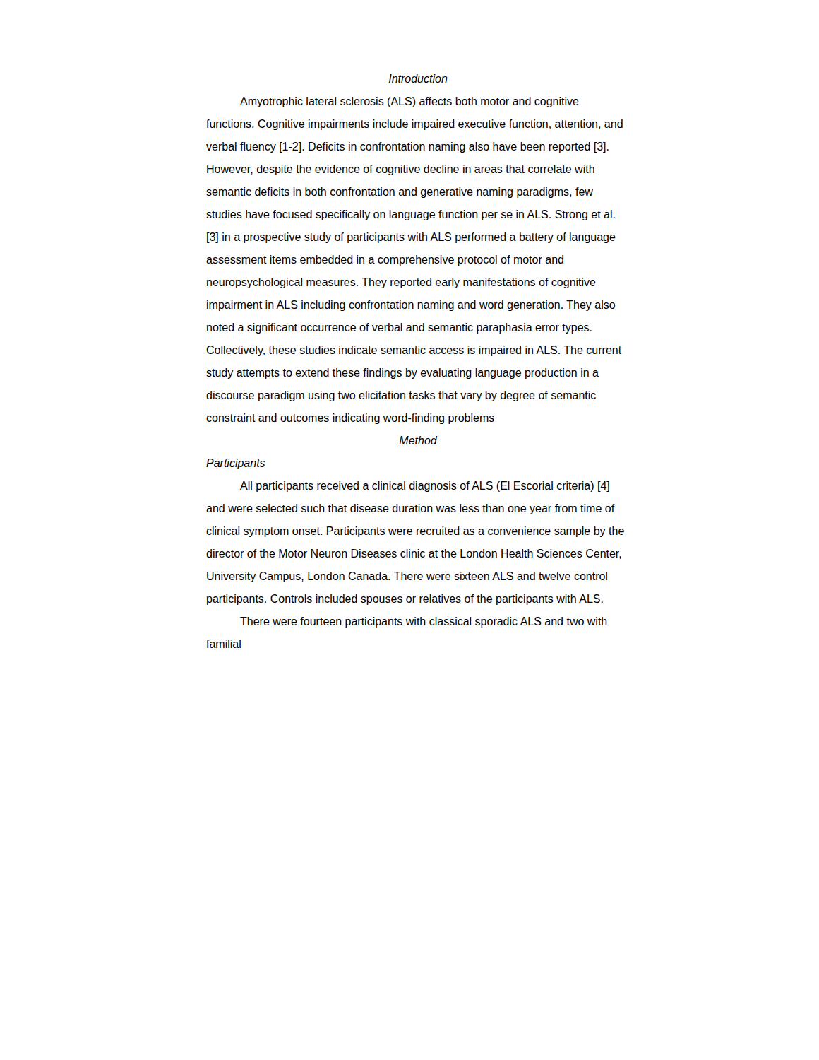Introduction
Amyotrophic lateral sclerosis (ALS) affects both motor and cognitive functions. Cognitive impairments include impaired executive function, attention, and verbal fluency [1-2]. Deficits in confrontation naming also have been reported [3]. However, despite the evidence of cognitive decline in areas that correlate with semantic deficits in both confrontation and generative naming paradigms, few studies have focused specifically on language function per se in ALS. Strong et al. [3] in a prospective study of participants with ALS performed a battery of language assessment items embedded in a comprehensive protocol of motor and neuropsychological measures. They reported early manifestations of cognitive impairment in ALS including confrontation naming and word generation. They also noted a significant occurrence of verbal and semantic paraphasia error types. Collectively, these studies indicate semantic access is impaired in ALS. The current study attempts to extend these findings by evaluating language production in a discourse paradigm using two elicitation tasks that vary by degree of semantic constraint and outcomes indicating word-finding problems
Method
Participants
All participants received a clinical diagnosis of ALS (El Escorial criteria) [4] and were selected such that disease duration was less than one year from time of clinical symptom onset. Participants were recruited as a convenience sample by the director of the Motor Neuron Diseases clinic at the London Health Sciences Center, University Campus, London Canada. There were sixteen ALS and twelve control participants. Controls included spouses or relatives of the participants with ALS.
There were fourteen participants with classical sporadic ALS and two with familial